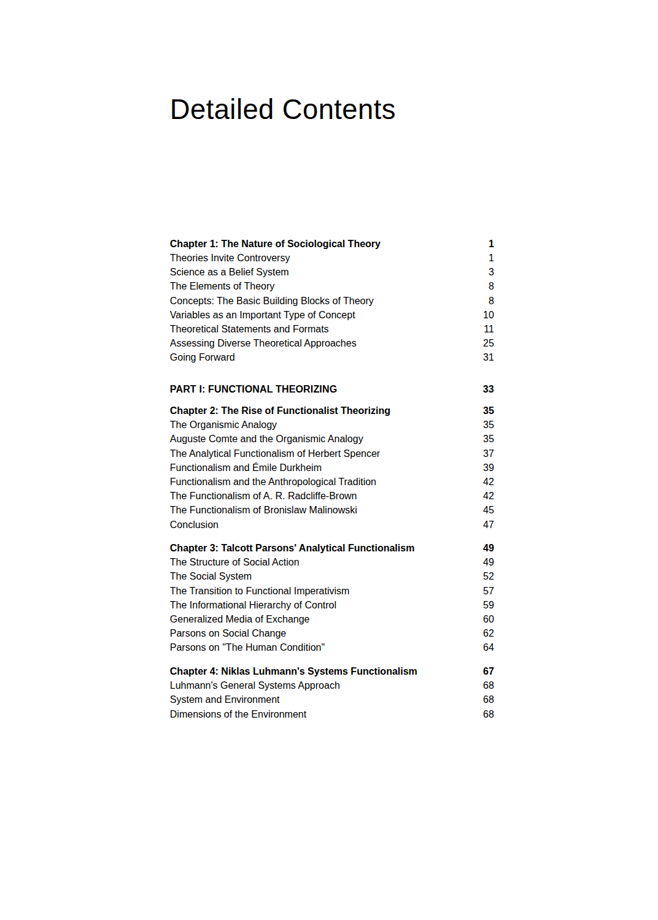Detailed Contents
| Chapter 1: The Nature of Sociological Theory | 1 |
| Theories Invite Controversy | 1 |
| Science as a Belief System | 3 |
| The Elements of Theory | 8 |
| Concepts: The Basic Building Blocks of Theory | 8 |
| Variables as an Important Type of Concept | 10 |
| Theoretical Statements and Formats | 11 |
| Assessing Diverse Theoretical Approaches | 25 |
| Going Forward | 31 |
| Part I: Functional Theorizing | 33 |
| Chapter 2: The Rise of Functionalist Theorizing | 35 |
| The Organismic Analogy | 35 |
| Auguste Comte and the Organismic Analogy | 35 |
| The Analytical Functionalism of Herbert Spencer | 37 |
| Functionalism and Émile Durkheim | 39 |
| Functionalism and the Anthropological Tradition | 42 |
| The Functionalism of A. R. Radcliffe-Brown | 42 |
| The Functionalism of Bronislaw Malinowski | 45 |
| Conclusion | 47 |
| Chapter 3: Talcott Parsons' Analytical Functionalism | 49 |
| The Structure of Social Action | 49 |
| The Social System | 52 |
| The Transition to Functional Imperativism | 57 |
| The Informational Hierarchy of Control | 59 |
| Generalized Media of Exchange | 60 |
| Parsons on Social Change | 62 |
| Parsons on "The Human Condition" | 64 |
| Chapter 4: Niklas Luhmann's Systems Functionalism | 67 |
| Luhmann's General Systems Approach | 68 |
| System and Environment | 68 |
| Dimensions of the Environment | 68 |